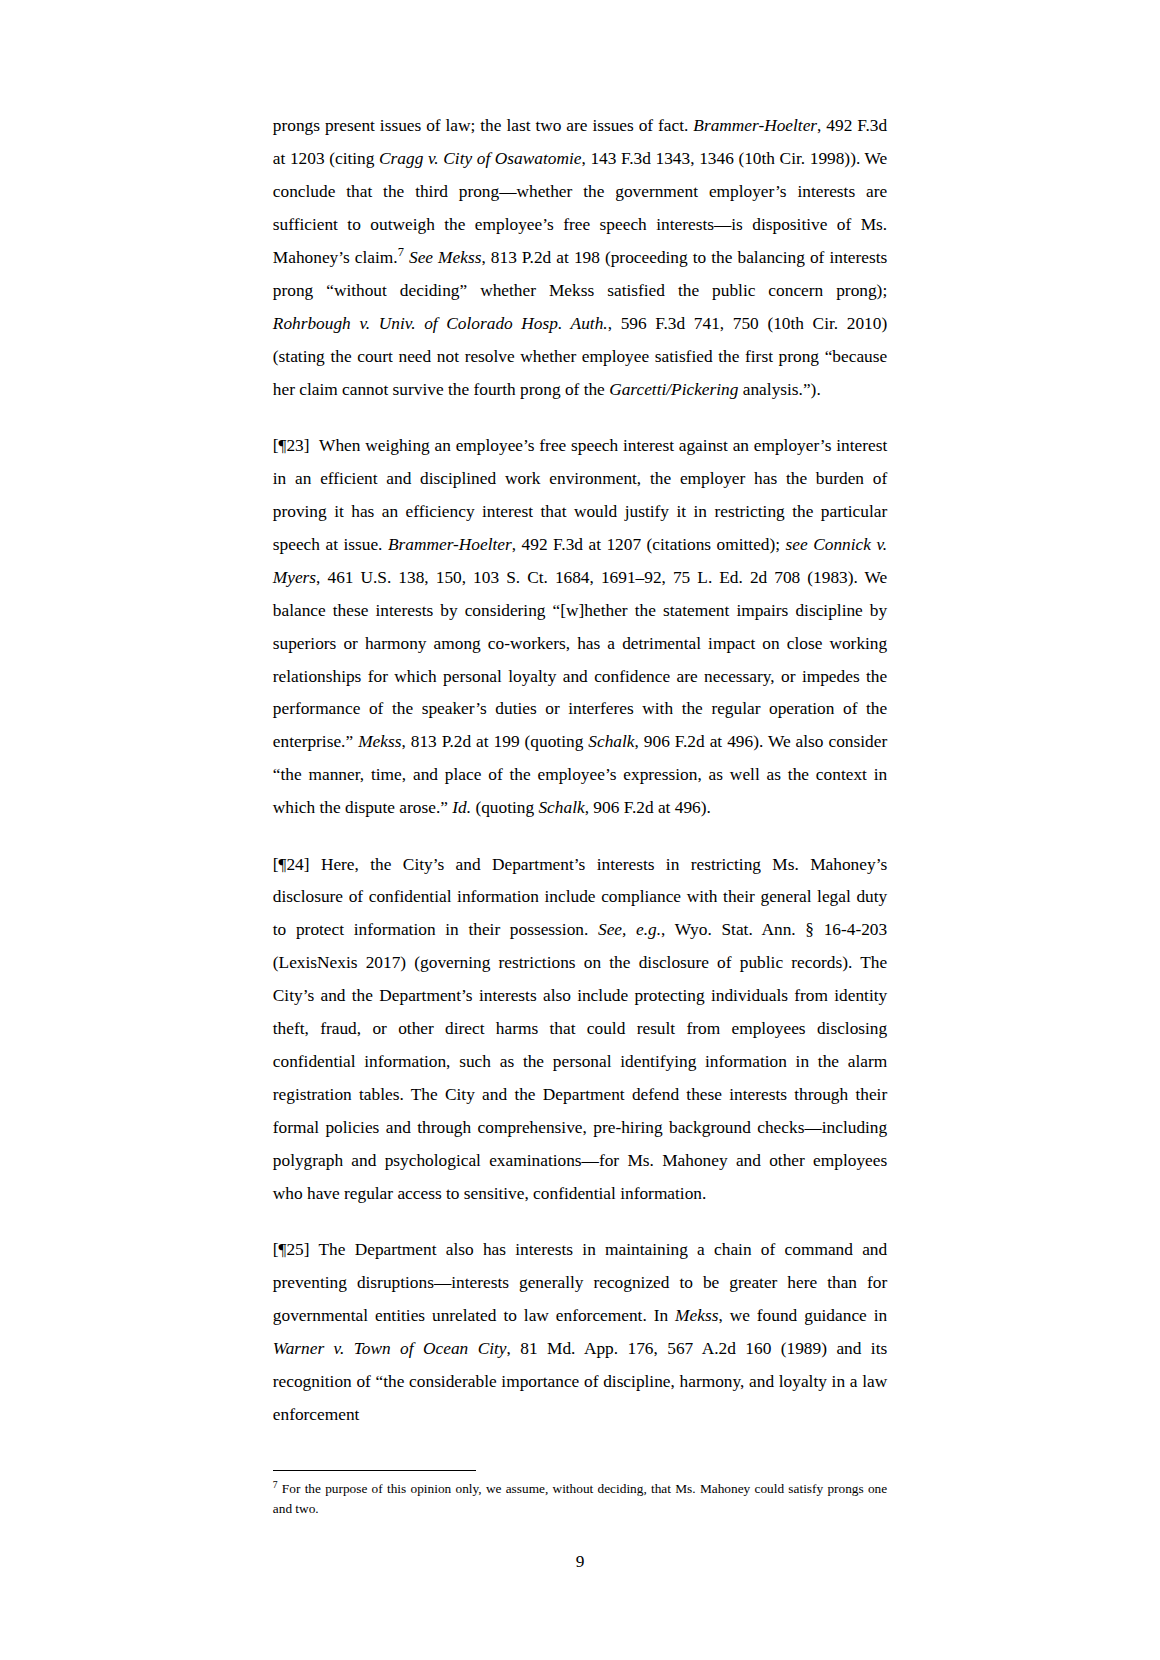prongs present issues of law; the last two are issues of fact. Brammer-Hoelter, 492 F.3d at 1203 (citing Cragg v. City of Osawatomie, 143 F.3d 1343, 1346 (10th Cir. 1998)). We conclude that the third prong—whether the government employer’s interests are sufficient to outweigh the employee’s free speech interests—is dispositive of Ms. Mahoney’s claim.7 See Mekss, 813 P.2d at 198 (proceeding to the balancing of interests prong “without deciding” whether Mekss satisfied the public concern prong); Rohrbough v. Univ. of Colorado Hosp. Auth., 596 F.3d 741, 750 (10th Cir. 2010) (stating the court need not resolve whether employee satisfied the first prong “because her claim cannot survive the fourth prong of the Garcetti/Pickering analysis.”).
[¶23] When weighing an employee’s free speech interest against an employer’s interest in an efficient and disciplined work environment, the employer has the burden of proving it has an efficiency interest that would justify it in restricting the particular speech at issue. Brammer-Hoelter, 492 F.3d at 1207 (citations omitted); see Connick v. Myers, 461 U.S. 138, 150, 103 S. Ct. 1684, 1691–92, 75 L. Ed. 2d 708 (1983). We balance these interests by considering “[w]hether the statement impairs discipline by superiors or harmony among co-workers, has a detrimental impact on close working relationships for which personal loyalty and confidence are necessary, or impedes the performance of the speaker’s duties or interferes with the regular operation of the enterprise.” Mekss, 813 P.2d at 199 (quoting Schalk, 906 F.2d at 496). We also consider “the manner, time, and place of the employee’s expression, as well as the context in which the dispute arose.” Id. (quoting Schalk, 906 F.2d at 496).
[¶24] Here, the City’s and Department’s interests in restricting Ms. Mahoney’s disclosure of confidential information include compliance with their general legal duty to protect information in their possession. See, e.g., Wyo. Stat. Ann. § 16-4-203 (LexisNexis 2017) (governing restrictions on the disclosure of public records). The City’s and the Department’s interests also include protecting individuals from identity theft, fraud, or other direct harms that could result from employees disclosing confidential information, such as the personal identifying information in the alarm registration tables. The City and the Department defend these interests through their formal policies and through comprehensive, pre-hiring background checks—including polygraph and psychological examinations—for Ms. Mahoney and other employees who have regular access to sensitive, confidential information.
[¶25] The Department also has interests in maintaining a chain of command and preventing disruptions—interests generally recognized to be greater here than for governmental entities unrelated to law enforcement. In Mekss, we found guidance in Warner v. Town of Ocean City, 81 Md. App. 176, 567 A.2d 160 (1989) and its recognition of “the considerable importance of discipline, harmony, and loyalty in a law enforcement
7 For the purpose of this opinion only, we assume, without deciding, that Ms. Mahoney could satisfy prongs one and two.
9